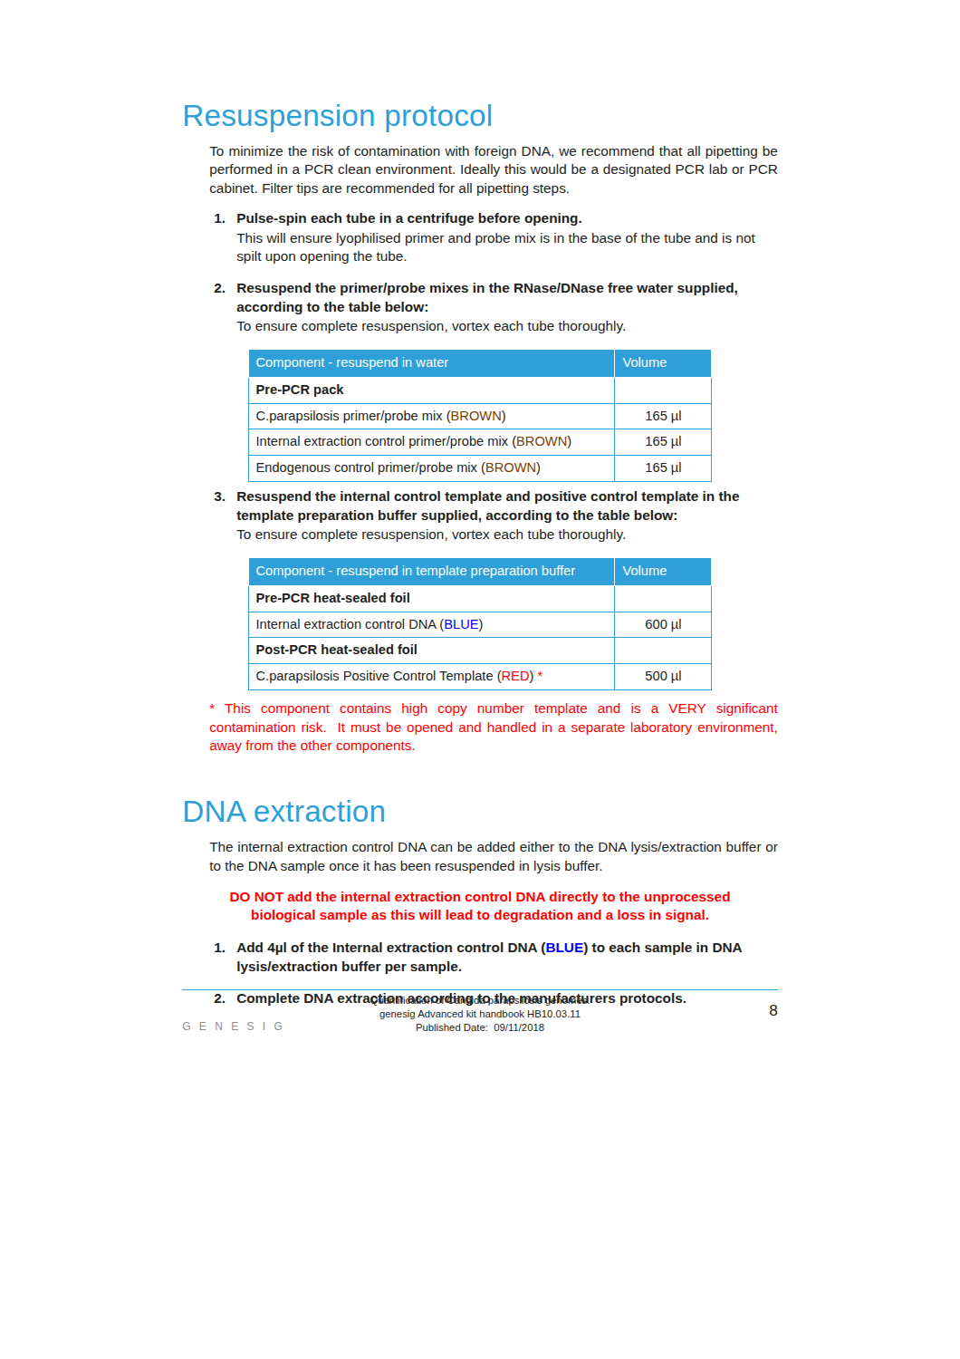Resuspension protocol
To minimize the risk of contamination with foreign DNA, we recommend that all pipetting be performed in a PCR clean environment. Ideally this would be a designated PCR lab or PCR cabinet. Filter tips are recommended for all pipetting steps.
Pulse-spin each tube in a centrifuge before opening. This will ensure lyophilised primer and probe mix is in the base of the tube and is not spilt upon opening the tube.
Resuspend the primer/probe mixes in the RNase/DNase free water supplied, according to the table below: To ensure complete resuspension, vortex each tube thoroughly.
| Component - resuspend in water | Volume |
| --- | --- |
| Pre-PCR pack | |
| C.parapsilosis primer/probe mix ( BROWN ) | 165 µl |
| Internal extraction control primer/probe mix ( BROWN ) | 165 µl |
| Endogenous control primer/probe mix ( BROWN ) | 165 µl |
Resuspend the internal control template and positive control template in the template preparation buffer supplied, according to the table below: To ensure complete resuspension, vortex each tube thoroughly.
| Component - resuspend in template preparation buffer | Volume |
| --- | --- |
| Pre-PCR heat-sealed foil | |
| Internal extraction control DNA ( BLUE ) | 600 µl |
| Post-PCR heat-sealed foil | |
| C.parapsilosis Positive Control Template ( RED ) * | 500 µl |
* This component contains high copy number template and is a VERY significant contamination risk. It must be opened and handled in a separate laboratory environment, away from the other components.
DNA extraction
The internal extraction control DNA can be added either to the DNA lysis/extraction buffer or to the DNA sample once it has been resuspended in lysis buffer.
DO NOT add the internal extraction control DNA directly to the unprocessed biological sample as this will lead to degradation and a loss in signal.
Add 4µl of the Internal extraction control DNA (BLUE) to each sample in DNA lysis/extraction buffer per sample.
Complete DNA extraction according to the manufacturers protocols.
G E N E S I G
Quantification of Candida parapsilosis genomes.
genesig Advanced kit handbook HB10.03.11
Published Date: 09/11/2018
8